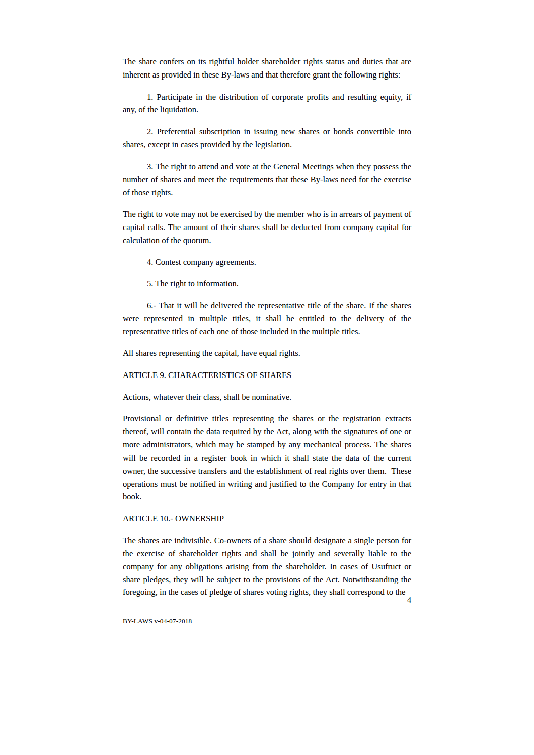The share confers on its rightful holder shareholder rights status and duties that are inherent as provided in these By-laws and that therefore grant the following rights:
1. Participate in the distribution of corporate profits and resulting equity, if any, of the liquidation.
2. Preferential subscription in issuing new shares or bonds convertible into shares, except in cases provided by the legislation.
3. The right to attend and vote at the General Meetings when they possess the number of shares and meet the requirements that these By-laws need for the exercise of those rights.
The right to vote may not be exercised by the member who is in arrears of payment of capital calls. The amount of their shares shall be deducted from company capital for calculation of the quorum.
4. Contest company agreements.
5. The right to information.
6.- That it will be delivered the representative title of the share. If the shares were represented in multiple titles, it shall be entitled to the delivery of the representative titles of each one of those included in the multiple titles.
All shares representing the capital, have equal rights.
ARTICLE 9. CHARACTERISTICS OF SHARES
Actions, whatever their class, shall be nominative.
Provisional or definitive titles representing the shares or the registration extracts thereof, will contain the data required by the Act, along with the signatures of one or more administrators, which may be stamped by any mechanical process. The shares will be recorded in a register book in which it shall state the data of the current owner, the successive transfers and the establishment of real rights over them. These operations must be notified in writing and justified to the Company for entry in that book.
ARTICLE 10.- OWNERSHIP
The shares are indivisible. Co-owners of a share should designate a single person for the exercise of shareholder rights and shall be jointly and severally liable to the company for any obligations arising from the shareholder. In cases of Usufruct or share pledges, they will be subject to the provisions of the Act. Notwithstanding the foregoing, in the cases of pledge of shares voting rights, they shall correspond to the
BY-LAWS v-04-07-2018
4